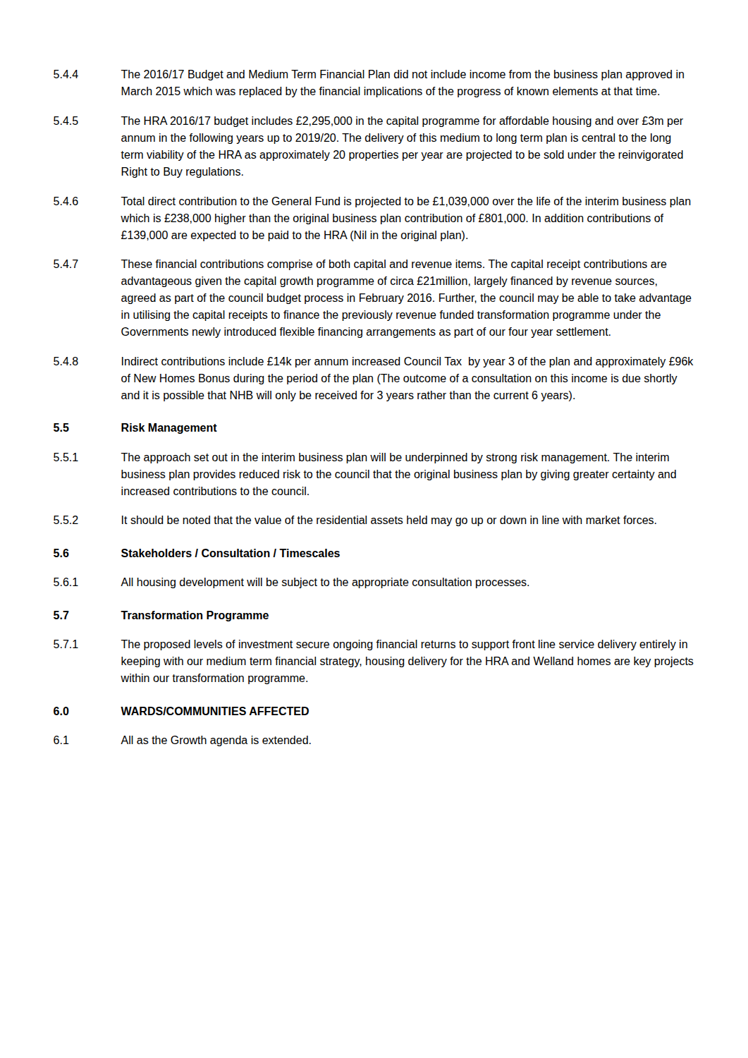5.4.4
The 2016/17 Budget and Medium Term Financial Plan did not include income from the business plan approved in March 2015 which was replaced by the financial implications of the progress of known elements at that time.
5.4.5
The HRA 2016/17 budget includes £2,295,000 in the capital programme for affordable housing and over £3m per annum in the following years up to 2019/20. The delivery of this medium to long term plan is central to the long term viability of the HRA as approximately 20 properties per year are projected to be sold under the reinvigorated Right to Buy regulations.
5.4.6
Total direct contribution to the General Fund is projected to be £1,039,000 over the life of the interim business plan which is £238,000 higher than the original business plan contribution of £801,000. In addition contributions of £139,000 are expected to be paid to the HRA (Nil in the original plan).
5.4.7
These financial contributions comprise of both capital and revenue items. The capital receipt contributions are advantageous given the capital growth programme of circa £21million, largely financed by revenue sources, agreed as part of the council budget process in February 2016. Further, the council may be able to take advantage in utilising the capital receipts to finance the previously revenue funded transformation programme under the Governments newly introduced flexible financing arrangements as part of our four year settlement.
5.4.8
Indirect contributions include £14k per annum increased Council Tax by year 3 of the plan and approximately £96k of New Homes Bonus during the period of the plan (The outcome of a consultation on this income is due shortly and it is possible that NHB will only be received for 3 years rather than the current 6 years).
5.5
Risk Management
5.5.1
The approach set out in the interim business plan will be underpinned by strong risk management. The interim business plan provides reduced risk to the council that the original business plan by giving greater certainty and increased contributions to the council.
5.5.2
It should be noted that the value of the residential assets held may go up or down in line with market forces.
5.6
Stakeholders / Consultation / Timescales
5.6.1
All housing development will be subject to the appropriate consultation processes.
5.7
Transformation Programme
5.7.1
The proposed levels of investment secure ongoing financial returns to support front line service delivery entirely in keeping with our medium term financial strategy, housing delivery for the HRA and Welland homes are key projects within our transformation programme.
6.0
WARDS/COMMUNITIES AFFECTED
6.1
All as the Growth agenda is extended.